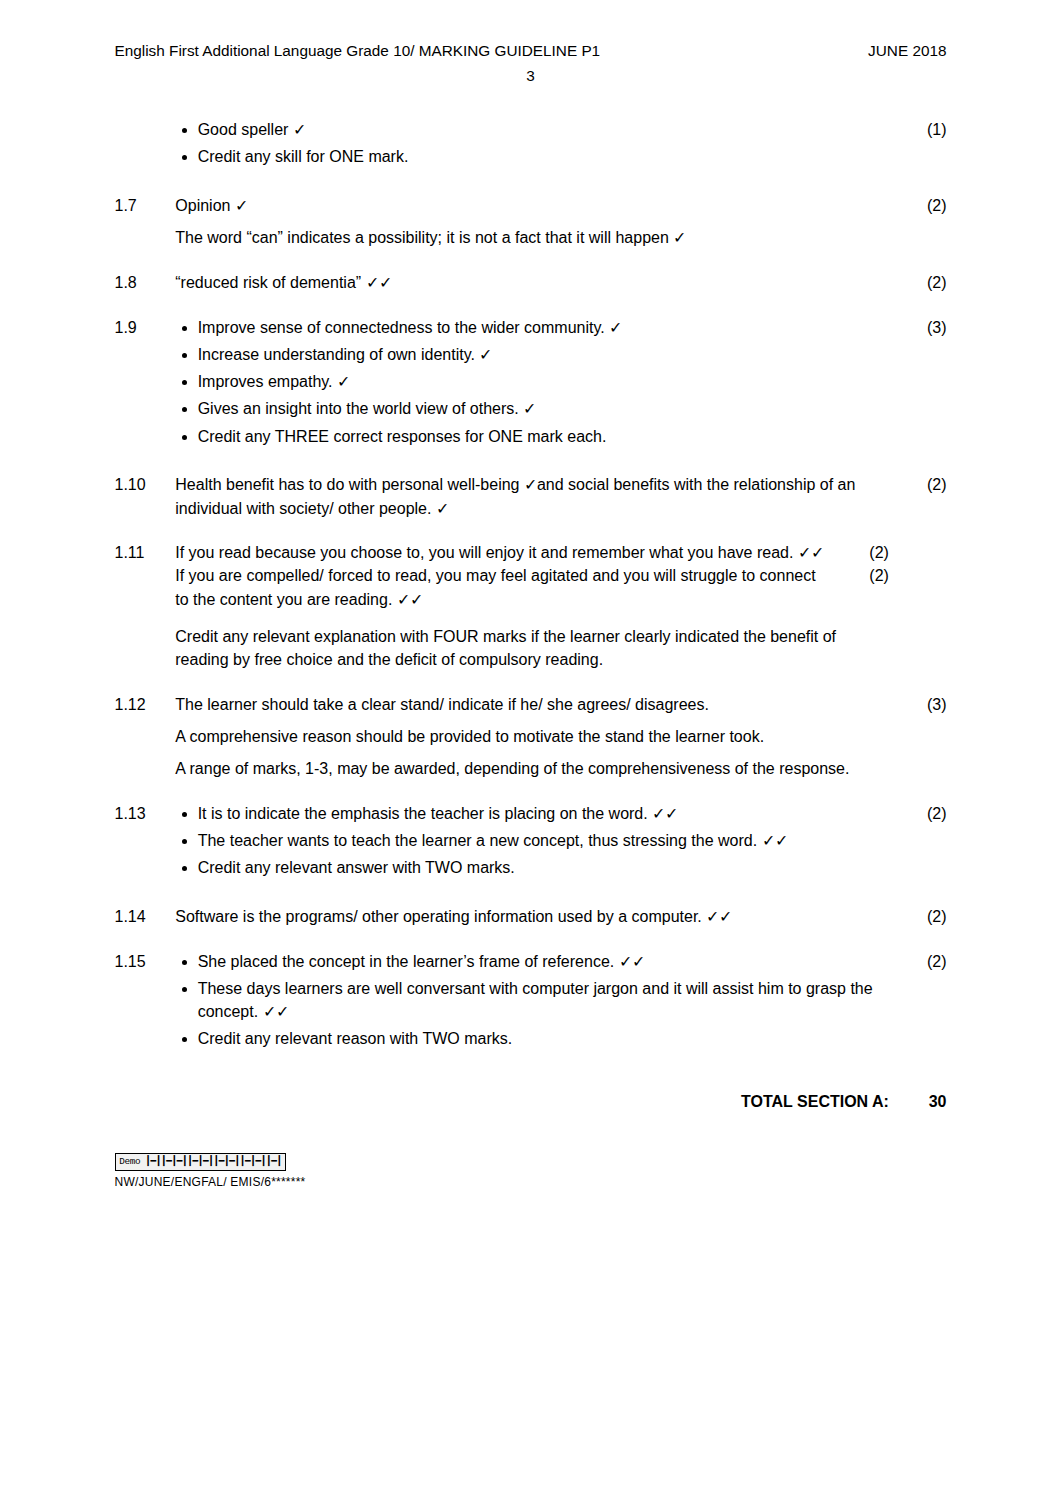English First Additional Language Grade 10/ MARKING GUIDELINE P1
JUNE 2018
3
Good speller
Credit any skill for ONE mark.
(1)
1.7
Opinion
The word “can” indicates a possibility; it is not a fact that it will happen
(2)
1.8
“reduced risk of dementia”
(2)
1.9
Improve sense of connectedness to the wider community.
Increase understanding of own identity.
Improves empathy.
Gives an insight into the world view of others.
Credit any THREE correct responses for ONE mark each.
(3)
1.10
Health benefit has to do with personal well-being and social benefits with the relationship of an individual with society/ other people.
(2)
1.11
If you read because you choose to, you will enjoy it and remember what you have read.
(2)
If you are compelled/ forced to read, you may feel agitated and you will struggle to connect to the content you are reading.
(2)
Credit any relevant explanation with FOUR marks if the learner clearly indicated the benefit of reading by free choice and the deficit of compulsory reading.
1.12
The learner should take a clear stand/ indicate if he/ she agrees/ disagrees.
A comprehensive reason should be provided to motivate the stand the learner took.
A range of marks, 1-3, may be awarded, depending of the comprehensiveness of the response.
(3)
1.13
It is to indicate the emphasis the teacher is placing on the word.
The teacher wants to teach the learner a new concept, thus stressing the word.
Credit any relevant answer with TWO marks.
(2)
1.14
Software is the programs/ other operating information used by a computer.
(2)
1.15
She placed the concept in the learner’s frame of reference.
These days learners are well conversant with computer jargon and it will assist him to grasp the concept.
Credit any relevant reason with TWO marks.
(2)
TOTAL SECTION A:
30
Demo ┃━┃┃━┃━┃┃━┃━┃┃━┃━┃┃━┃━┃┃━┃
NW/JUNE/ENGFAL/ EMIS/6*******